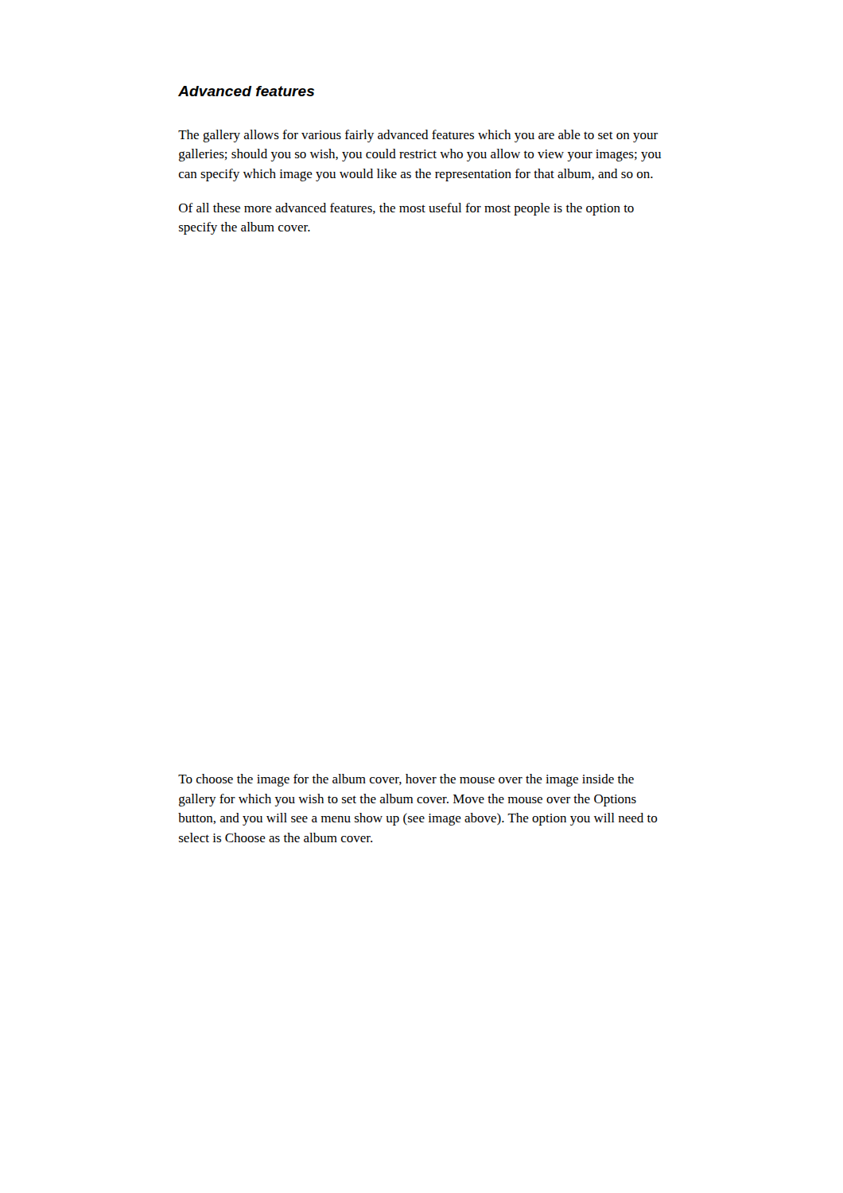Advanced features
The gallery allows for various fairly advanced features which you are able to set on your galleries; should you so wish, you could restrict who you allow to view your images; you can specify which image you would like as the representation for that album, and so on.
Of all these more advanced features, the most useful for most people is the option to specify the album cover.
To choose the image for the album cover, hover the mouse over the image inside the gallery for which you wish to set the album cover. Move the mouse over the Options button, and you will see a menu show up (see image above). The option you will need to select is Choose as the album cover.